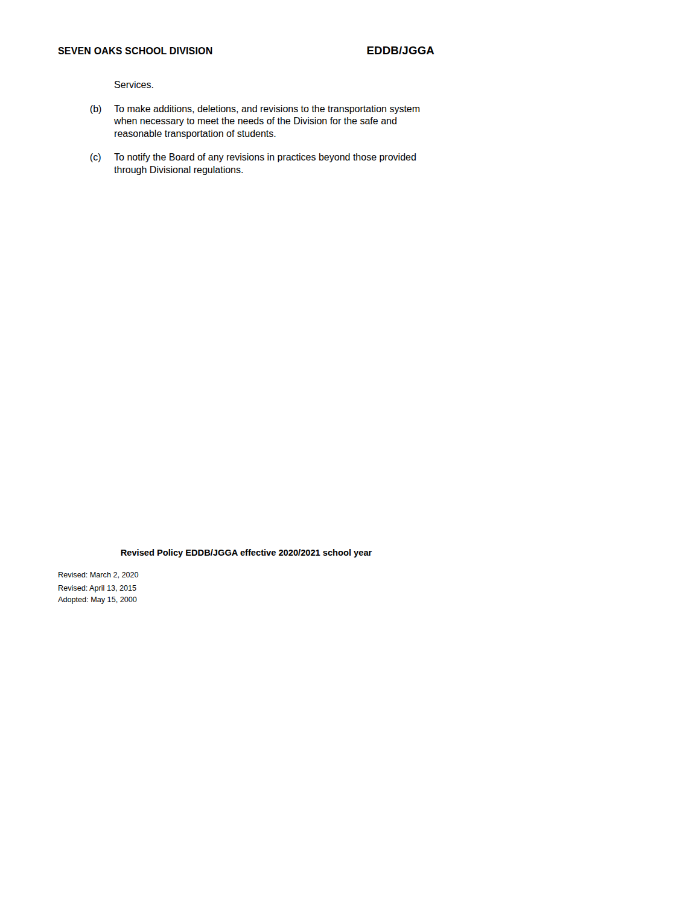SEVEN OAKS SCHOOL DIVISION EDDB/JGGA
Services.
(b)
To make additions, deletions, and revisions to the transportation system when necessary to meet the needs of the Division for the safe and reasonable transportation of students.
(c)
To notify the Board of any revisions in practices beyond those provided through Divisional regulations.
Revised Policy EDDB/JGGA effective 2020/2021 school year
Revised: March 2, 2020
Revised: April 13, 2015
Adopted: May 15, 2000